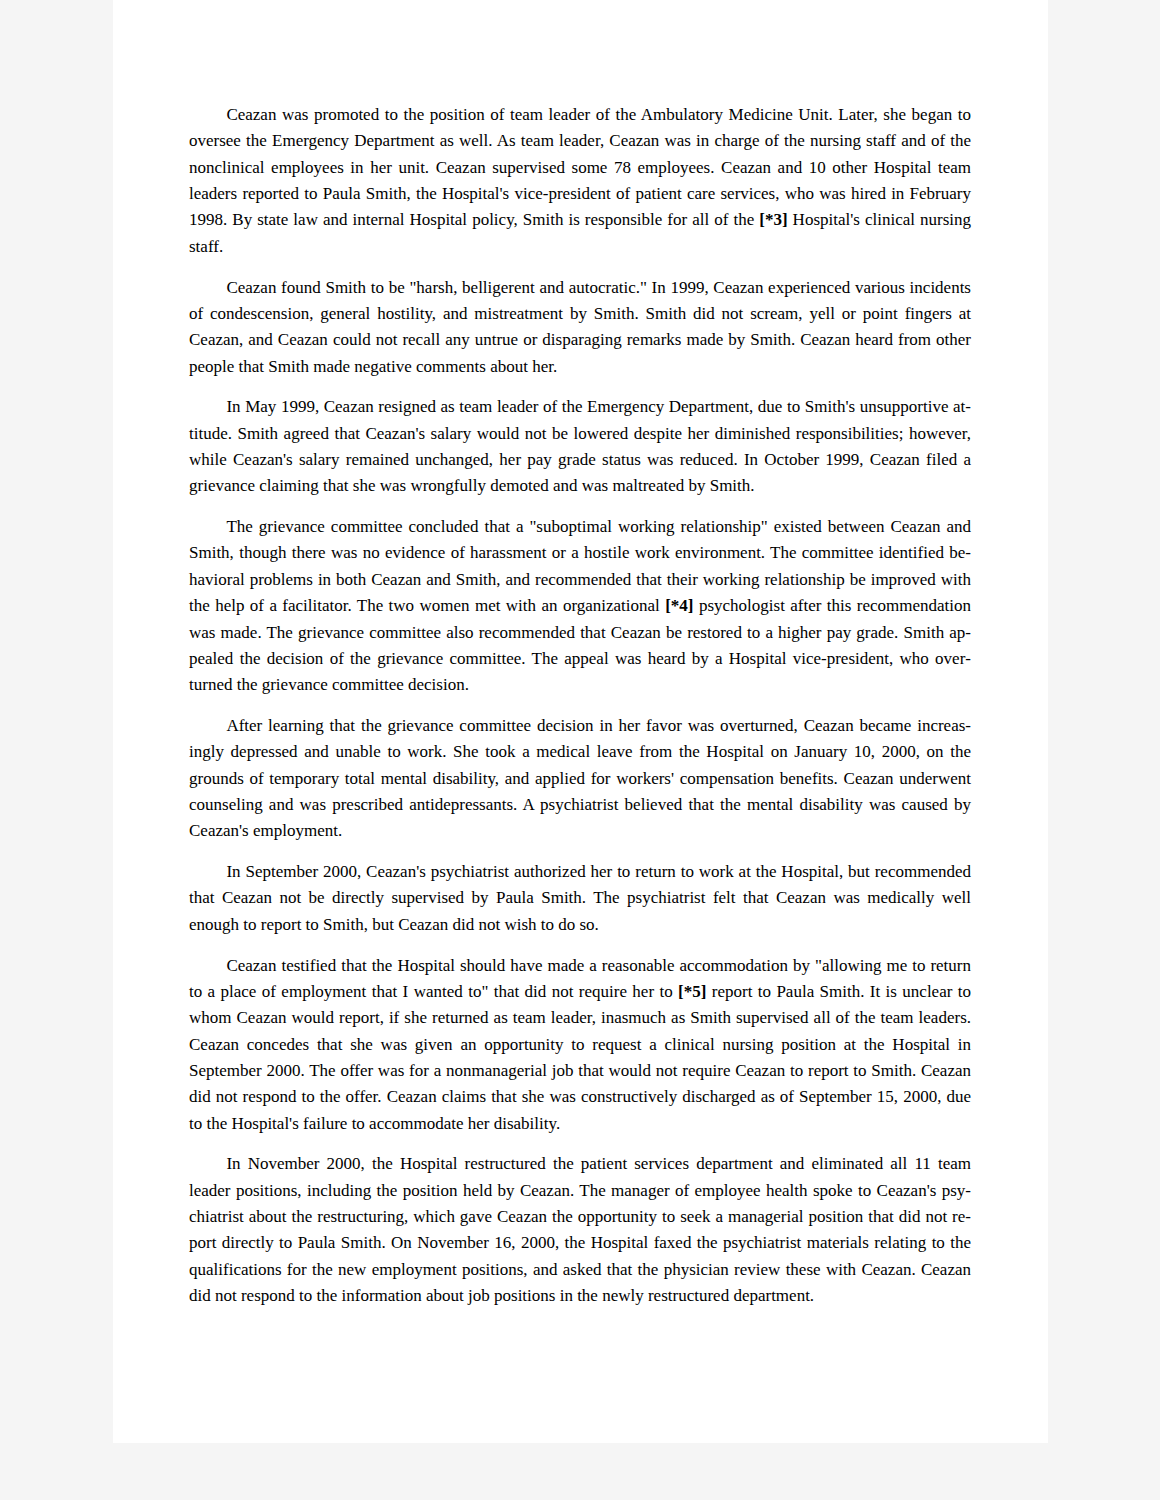Ceazan was promoted to the position of team leader of the Ambulatory Medicine Unit. Later, she began to oversee the Emergency Department as well. As team leader, Ceazan was in charge of the nursing staff and of the nonclinical employees in her unit. Ceazan supervised some 78 employees. Ceazan and 10 other Hospital team leaders reported to Paula Smith, the Hospital's vice-president of patient care services, who was hired in February 1998. By state law and internal Hospital policy, Smith is responsible for all of the [*3] Hospital's clinical nursing staff.
Ceazan found Smith to be "harsh, belligerent and autocratic." In 1999, Ceazan experienced various incidents of condescension, general hostility, and mistreatment by Smith. Smith did not scream, yell or point fingers at Ceazan, and Ceazan could not recall any untrue or disparaging remarks made by Smith. Ceazan heard from other people that Smith made negative comments about her.
In May 1999, Ceazan resigned as team leader of the Emergency Department, due to Smith's unsupportive attitude. Smith agreed that Ceazan's salary would not be lowered despite her diminished responsibilities; however, while Ceazan's salary remained unchanged, her pay grade status was reduced. In October 1999, Ceazan filed a grievance claiming that she was wrongfully demoted and was maltreated by Smith.
The grievance committee concluded that a "suboptimal working relationship" existed between Ceazan and Smith, though there was no evidence of harassment or a hostile work environment. The committee identified behavioral problems in both Ceazan and Smith, and recommended that their working relationship be improved with the help of a facilitator. The two women met with an organizational [*4] psychologist after this recommendation was made. The grievance committee also recommended that Ceazan be restored to a higher pay grade. Smith appealed the decision of the grievance committee. The appeal was heard by a Hospital vice-president, who overturned the grievance committee decision.
After learning that the grievance committee decision in her favor was overturned, Ceazan became increasingly depressed and unable to work. She took a medical leave from the Hospital on January 10, 2000, on the grounds of temporary total mental disability, and applied for workers' compensation benefits. Ceazan underwent counseling and was prescribed antidepressants. A psychiatrist believed that the mental disability was caused by Ceazan's employment.
In September 2000, Ceazan's psychiatrist authorized her to return to work at the Hospital, but recommended that Ceazan not be directly supervised by Paula Smith. The psychiatrist felt that Ceazan was medically well enough to report to Smith, but Ceazan did not wish to do so.
Ceazan testified that the Hospital should have made a reasonable accommodation by "allowing me to return to a place of employment that I wanted to" that did not require her to [*5] report to Paula Smith. It is unclear to whom Ceazan would report, if she returned as team leader, inasmuch as Smith supervised all of the team leaders. Ceazan concedes that she was given an opportunity to request a clinical nursing position at the Hospital in September 2000. The offer was for a nonmanagerial job that would not require Ceazan to report to Smith. Ceazan did not respond to the offer. Ceazan claims that she was constructively discharged as of September 15, 2000, due to the Hospital's failure to accommodate her disability.
In November 2000, the Hospital restructured the patient services department and eliminated all 11 team leader positions, including the position held by Ceazan. The manager of employee health spoke to Ceazan's psychiatrist about the restructuring, which gave Ceazan the opportunity to seek a managerial position that did not report directly to Paula Smith. On November 16, 2000, the Hospital faxed the psychiatrist materials relating to the qualifications for the new employment positions, and asked that the physician review these with Ceazan. Ceazan did not respond to the information about job positions in the newly restructured department.